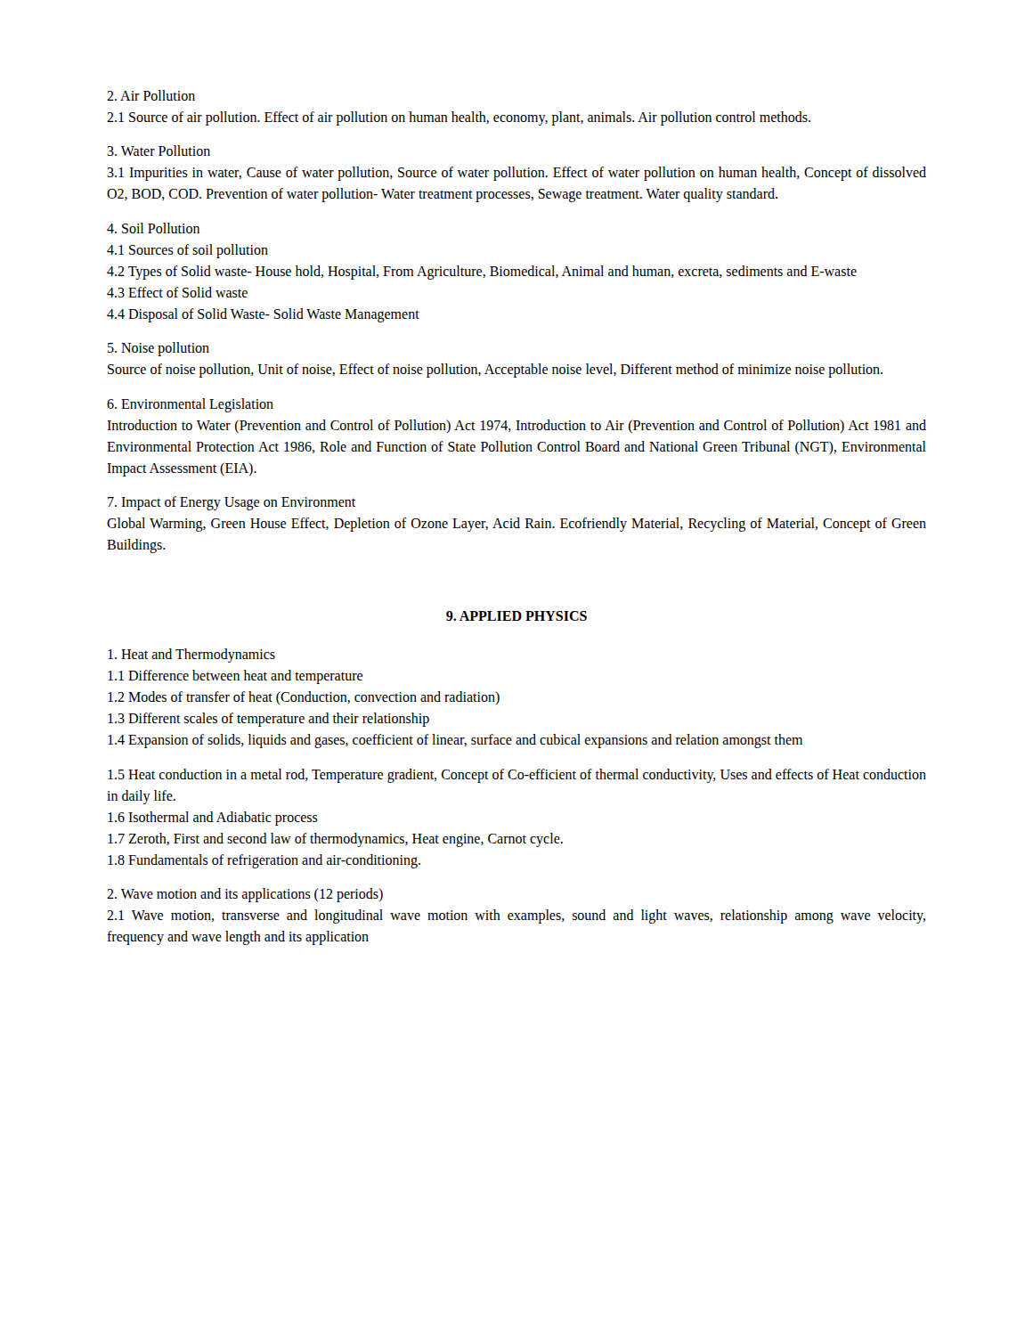2. Air Pollution
2.1 Source of air pollution. Effect of air pollution on human health, economy, plant, animals. Air pollution control methods.
3. Water Pollution
3.1 Impurities in water, Cause of water pollution, Source of water pollution. Effect of water pollution on human health, Concept of dissolved O2, BOD, COD. Prevention of water pollution- Water treatment processes, Sewage treatment. Water quality standard.
4. Soil Pollution
4.1 Sources of soil pollution
4.2 Types of Solid waste- House hold, Hospital, From Agriculture, Biomedical, Animal and human, excreta, sediments and E-waste
4.3 Effect of Solid waste
4.4 Disposal of Solid Waste- Solid Waste Management
5. Noise pollution
Source of noise pollution, Unit of noise, Effect of noise pollution, Acceptable noise level, Different method of minimize noise pollution.
6. Environmental Legislation
Introduction to Water (Prevention and Control of Pollution) Act 1974, Introduction to Air (Prevention and Control of Pollution) Act 1981 and Environmental Protection Act 1986, Role and Function of State Pollution Control Board and National Green Tribunal (NGT), Environmental Impact Assessment (EIA).
7. Impact of Energy Usage on Environment
Global Warming, Green House Effect, Depletion of Ozone Layer, Acid Rain. Ecofriendly Material, Recycling of Material, Concept of Green Buildings.
9. APPLIED PHYSICS
1. Heat and Thermodynamics
1.1 Difference between heat and temperature
1.2 Modes of transfer of heat (Conduction, convection and radiation)
1.3 Different scales of temperature and their relationship
1.4 Expansion of solids, liquids and gases, coefficient of linear, surface and cubical expansions and relation amongst them
1.5 Heat conduction in a metal rod, Temperature gradient, Concept of Co-efficient of thermal conductivity, Uses and effects of Heat conduction in daily life.
1.6 Isothermal and Adiabatic process
1.7 Zeroth, First and second law of thermodynamics, Heat engine, Carnot cycle.
1.8 Fundamentals of refrigeration and air-conditioning.
2. Wave motion and its applications (12 periods)
2.1 Wave motion, transverse and longitudinal wave motion with examples, sound and light waves, relationship among wave velocity, frequency and wave length and its application